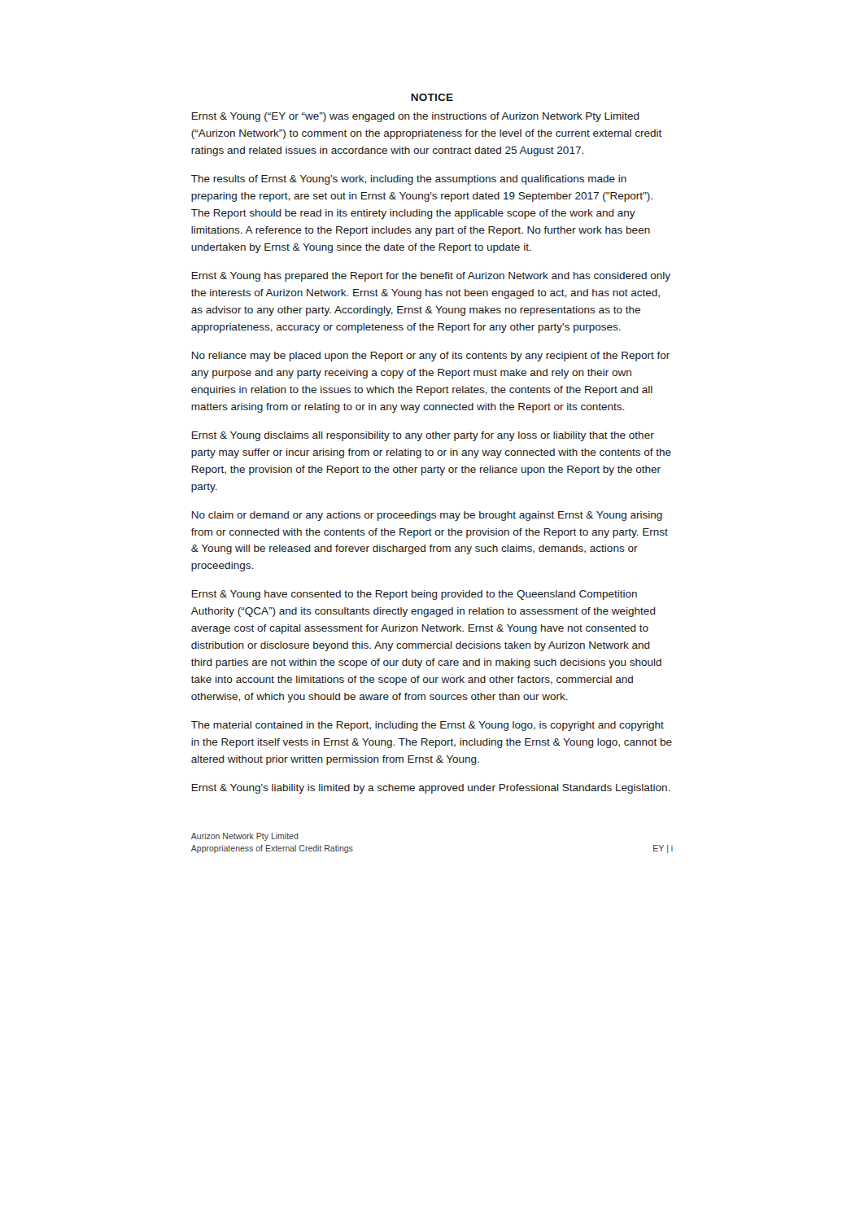Notice
Ernst & Young (“EY or “we”) was engaged on the instructions of Aurizon Network Pty Limited (“Aurizon Network”) to comment on the appropriateness for the level of the current external credit ratings and related issues in accordance with our contract dated 25 August 2017.
The results of Ernst & Young's work, including the assumptions and qualifications made in preparing the report, are set out in Ernst & Young's report dated 19 September 2017 ("Report"). The Report should be read in its entirety including the applicable scope of the work and any limitations. A reference to the Report includes any part of the Report. No further work has been undertaken by Ernst & Young since the date of the Report to update it.
Ernst & Young has prepared the Report for the benefit of Aurizon Network and has considered only the interests of Aurizon Network. Ernst & Young has not been engaged to act, and has not acted, as advisor to any other party. Accordingly, Ernst & Young makes no representations as to the appropriateness, accuracy or completeness of the Report for any other party's purposes.
No reliance may be placed upon the Report or any of its contents by any recipient of the Report for any purpose and any party receiving a copy of the Report must make and rely on their own enquiries in relation to the issues to which the Report relates, the contents of the Report and all matters arising from or relating to or in any way connected with the Report or its contents.
Ernst & Young disclaims all responsibility to any other party for any loss or liability that the other party may suffer or incur arising from or relating to or in any way connected with the contents of the Report, the provision of the Report to the other party or the reliance upon the Report by the other party.
No claim or demand or any actions or proceedings may be brought against Ernst & Young arising from or connected with the contents of the Report or the provision of the Report to any party. Ernst & Young will be released and forever discharged from any such claims, demands, actions or proceedings.
Ernst & Young have consented to the Report being provided to the Queensland Competition Authority (“QCA”) and its consultants directly engaged in relation to assessment of the weighted average cost of capital assessment for Aurizon Network. Ernst & Young have not consented to distribution or disclosure beyond this. Any commercial decisions taken by Aurizon Network and third parties are not within the scope of our duty of care and in making such decisions you should take into account the limitations of the scope of our work and other factors, commercial and otherwise, of which you should be aware of from sources other than our work.
The material contained in the Report, including the Ernst & Young logo, is copyright and copyright in the Report itself vests in Ernst & Young. The Report, including the Ernst & Young logo, cannot be altered without prior written permission from Ernst & Young.
Ernst & Young's liability is limited by a scheme approved under Professional Standards Legislation.
Aurizon Network Pty Limited
Appropriateness of External Credit Ratings
EY | i